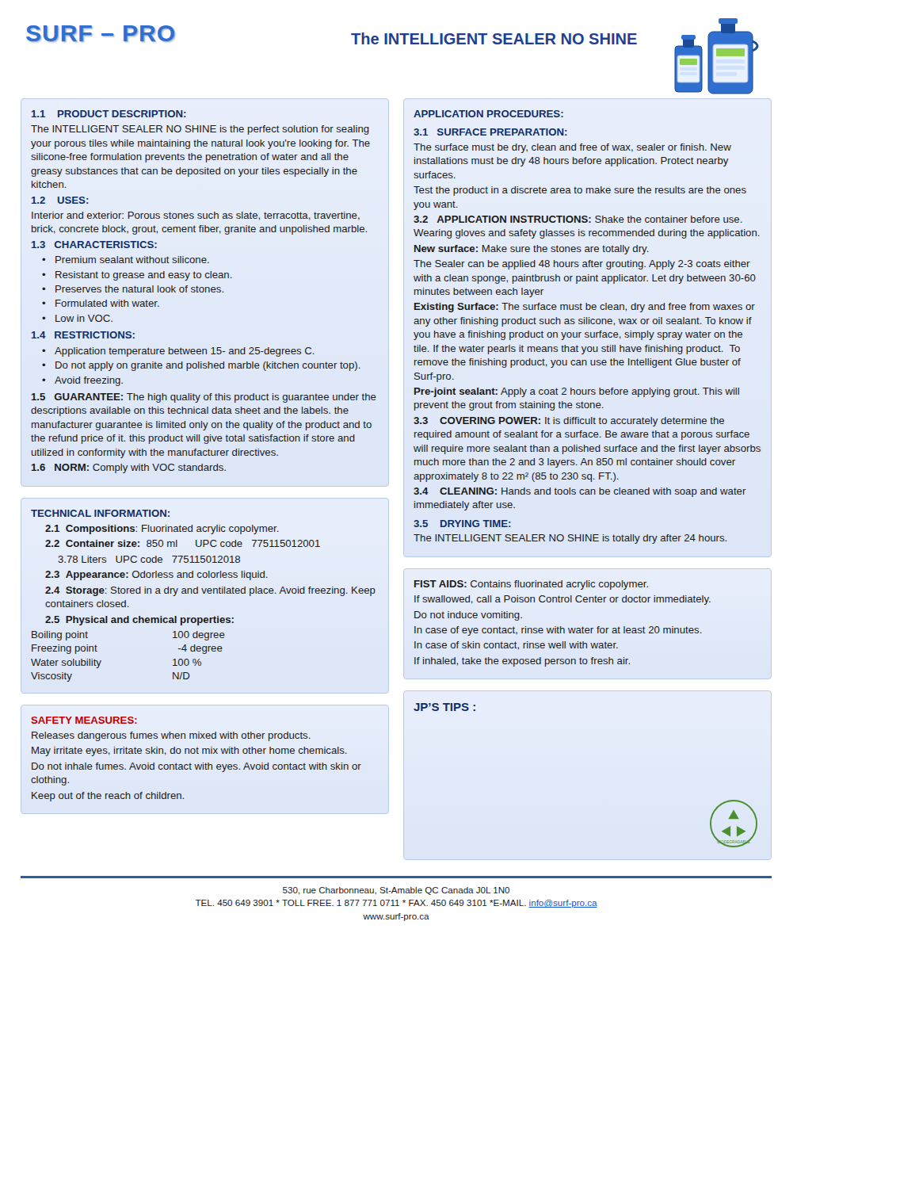SURF – PRO
The INTELLIGENT SEALER NO SHINE
1.1 PRODUCT DESCRIPTION:
The INTELLIGENT SEALER NO SHINE is the perfect solution for sealing your porous tiles while maintaining the natural look you're looking for. The silicone-free formulation prevents the penetration of water and all the greasy substances that can be deposited on your tiles especially in the kitchen.
1.2 USES:
Interior and exterior: Porous stones such as slate, terracotta, travertine, brick, concrete block, grout, cement fiber, granite and unpolished marble.
1.3 CHARACTERISTICS:
Premium sealant without silicone.
Resistant to grease and easy to clean.
Preserves the natural look of stones.
Formulated with water.
Low in VOC.
1.4 RESTRICTIONS:
Application temperature between 15- and 25-degrees C.
Do not apply on granite and polished marble (kitchen counter top).
Avoid freezing.
1.5 GUARANTEE: The high quality of this product is guarantee under the descriptions available on this technical data sheet and the labels. the manufacturer guarantee is limited only on the quality of the product and to the refund price of it. this product will give total satisfaction if store and utilized in conformity with the manufacturer directives.
1.6 NORM: Comply with VOC standards.
TECHNICAL INFORMATION:
2.1 Compositions: Fluorinated acrylic copolymer.
2.2 Container size: 850 ml UPC code 775115012001
3.78 Liters UPC code 775115012018
2.3 Appearance: Odorless and colorless liquid.
2.4 Storage: Stored in a dry and ventilated place. Avoid freezing. Keep containers closed.
2.5 Physical and chemical properties:
Boiling point 100 degree
Freezing point -4 degree
Water solubility 100 %
Viscosity N/D
SAFETY MEASURES:
Releases dangerous fumes when mixed with other products.
May irritate eyes, irritate skin, do not mix with other home chemicals.
Do not inhale fumes. Avoid contact with eyes. Avoid contact with skin or clothing.
Keep out of the reach of children.
APPLICATION PROCEDURES:
3.1 SURFACE PREPARATION:
The surface must be dry, clean and free of wax, sealer or finish. New installations must be dry 48 hours before application. Protect nearby surfaces.
Test the product in a discrete area to make sure the results are the ones you want.
3.2 APPLICATION INSTRUCTIONS: Shake the container before use. Wearing gloves and safety glasses is recommended during the application.
New surface: Make sure the stones are totally dry.
The Sealer can be applied 48 hours after grouting. Apply 2-3 coats either with a clean sponge, paintbrush or paint applicator. Let dry between 30-60 minutes between each layer
Existing Surface: The surface must be clean, dry and free from waxes or any other finishing product such as silicone, wax or oil sealant. To know if you have a finishing product on your surface, simply spray water on the tile. If the water pearls it means that you still have finishing product. To remove the finishing product, you can use the Intelligent Glue buster of Surf-pro.
Pre-joint sealant: Apply a coat 2 hours before applying grout. This will prevent the grout from staining the stone.
3.3 COVERING POWER: It is difficult to accurately determine the required amount of sealant for a surface. Be aware that a porous surface will require more sealant than a polished surface and the first layer absorbs much more than the 2 and 3 layers. An 850 ml container should cover approximately 8 to 22 m² (85 to 230 sq. FT.).
3.4 CLEANING: Hands and tools can be cleaned with soap and water immediately after use.
3.5 DRYING TIME:
The INTELLIGENT SEALER NO SHINE is totally dry after 24 hours.
FIST AIDS: Contains fluorinated acrylic copolymer.
If swallowed, call a Poison Control Center or doctor immediately.
Do not induce vomiting.
In case of eye contact, rinse with water for at least 20 minutes.
In case of skin contact, rinse well with water.
If inhaled, take the exposed person to fresh air.
JP’S TIPS :
BIODEGRADABLE
530, rue Charbonneau, St-Amable QC Canada J0L 1N0
TEL. 450 649 3901 * TOLL FREE. 1 877 771 0711 * FAX. 450 649 3101 *E-MAIL. info@surf-pro.ca
www.surf-pro.ca